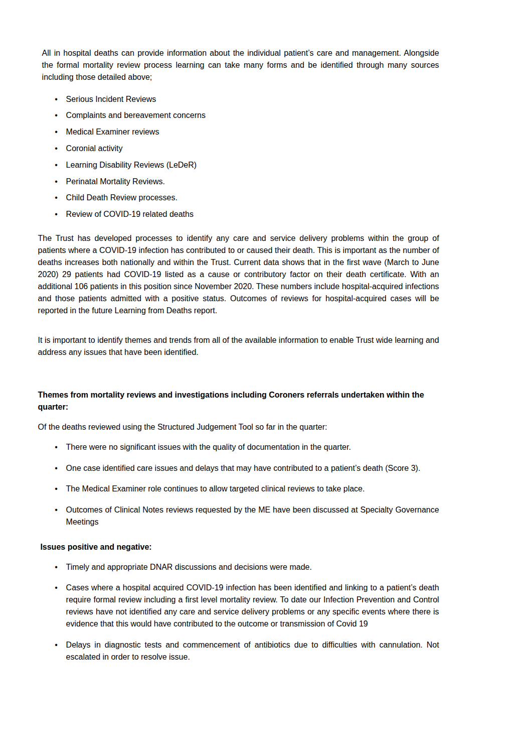All in hospital deaths can provide information about the individual patient’s care and management. Alongside the formal mortality review process learning can take many forms and be identified through many sources including those detailed above;
Serious Incident Reviews
Complaints and bereavement concerns
Medical Examiner reviews
Coronial activity
Learning Disability Reviews (LeDeR)
Perinatal Mortality Reviews.
Child Death Review processes.
Review of COVID-19 related deaths
The Trust has developed processes to identify any care and service delivery problems within the group of patients where a COVID-19 infection has contributed to or caused their death. This is important as the number of deaths increases both nationally and within the Trust. Current data shows that in the first wave (March to June 2020) 29 patients had COVID-19 listed as a cause or contributory factor on their death certificate. With an additional 106 patients in this position since November 2020. These numbers include hospital-acquired infections and those patients admitted with a positive status. Outcomes of reviews for hospital-acquired cases will be reported in the future Learning from Deaths report.
It is important to identify themes and trends from all of the available information to enable Trust wide learning and address any issues that have been identified.
Themes from mortality reviews and investigations including Coroners referrals undertaken within the quarter:
Of the deaths reviewed using the Structured Judgement Tool so far in the quarter:
There were no significant issues with the quality of documentation in the quarter.
One case identified care issues and delays that may have contributed to a patient’s death (Score 3).
The Medical Examiner role continues to allow targeted clinical reviews to take place.
Outcomes of Clinical Notes reviews requested by the ME have been discussed at Specialty Governance Meetings
Issues positive and negative:
Timely and appropriate DNAR discussions and decisions were made.
Cases where a hospital acquired COVID-19 infection has been identified and linking to a patient’s death require formal review including a first level mortality review. To date our Infection Prevention and Control reviews have not identified any care and service delivery problems or any specific events where there is evidence that this would have contributed to the outcome or transmission of Covid 19
Delays in diagnostic tests and commencement of antibiotics due to difficulties with cannulation. Not escalated in order to resolve issue.